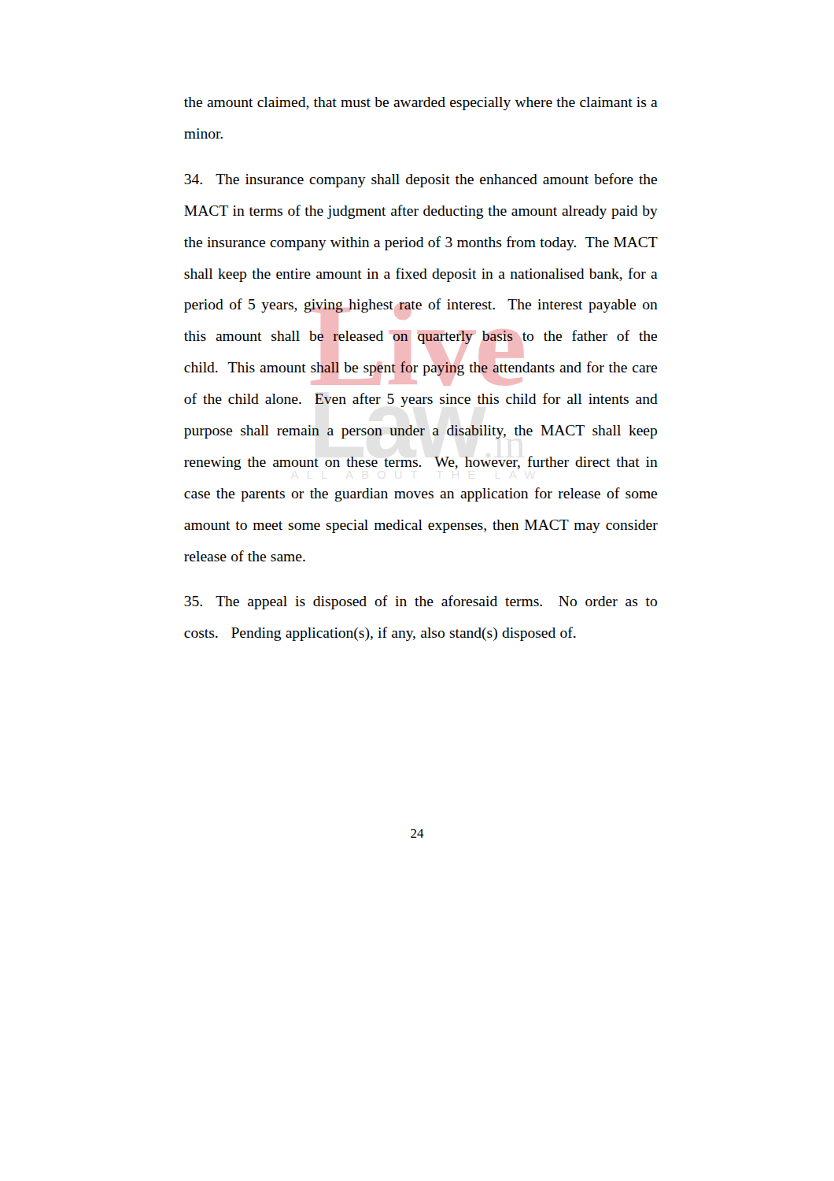Live
Law.in
ALL ABOUT THE LAW
the amount claimed, that must be awarded especially where the claimant is a minor.
34. The insurance company shall deposit the enhanced amount before the MACT in terms of the judgment after deducting the amount already paid by the insurance company within a period of 3 months from today. The MACT shall keep the entire amount in a fixed deposit in a nationalised bank, for a period of 5 years, giving highest rate of interest. The interest payable on this amount shall be released on quarterly basis to the father of the child. This amount shall be spent for paying the attendants and for the care of the child alone. Even after 5 years since this child for all intents and purpose shall remain a person under a disability, the MACT shall keep renewing the amount on these terms. We, however, further direct that in case the parents or the guardian moves an application for release of some amount to meet some special medical expenses, then MACT may consider release of the same.
35. The appeal is disposed of in the aforesaid terms. No order as to costs. Pending application(s), if any, also stand(s) disposed of.
24